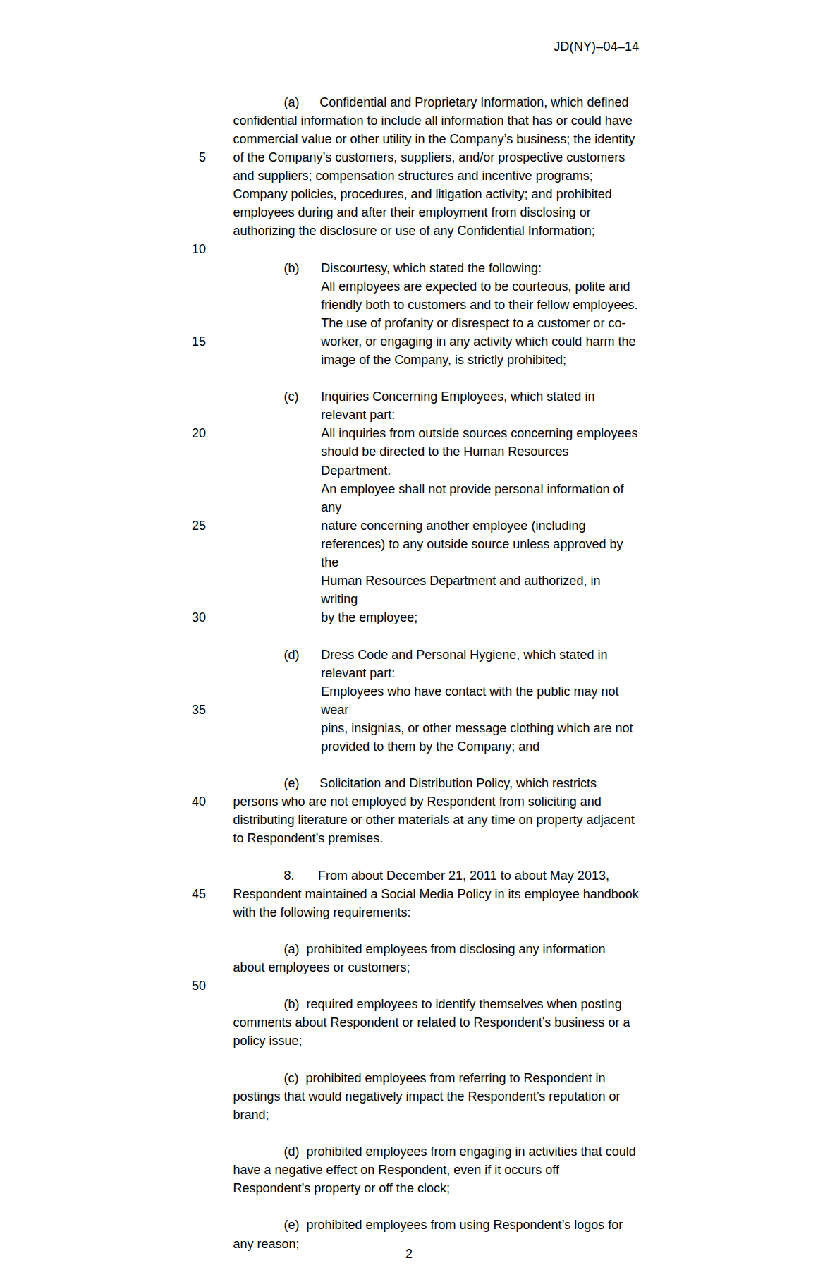JD(NY)–04–14
5 10 15 20 25 30 35 40 45 50
(a) Confidential and Proprietary Information, which defined confidential information to include all information that has or could have commercial value or other utility in the Company’s business; the identity of the Company’s customers, suppliers, and/or prospective customers and suppliers; compensation structures and incentive programs; Company policies, procedures, and litigation activity; and prohibited employees during and after their employment from disclosing or authorizing the disclosure or use of any Confidential Information;
(b)
Discourtesy, which stated the following:
All employees are expected to be courteous, polite and
friendly both to customers and to their fellow employees.
The use of profanity or disrespect to a customer or co-
worker, or engaging in any activity which could harm the
image of the Company, is strictly prohibited;
(c)
Inquiries Concerning Employees, which stated in relevant part:
All inquiries from outside sources concerning employees
should be directed to the Human Resources Department.
An employee shall not provide personal information of any
nature concerning another employee (including
references) to any outside source unless approved by the
Human Resources Department and authorized, in writing
by the employee;
(d)
Dress Code and Personal Hygiene, which stated in relevant part:
Employees who have contact with the public may not wear
pins, insignias, or other message clothing which are not
provided to them by the Company; and
(e) Solicitation and Distribution Policy, which restricts persons who are not employed by Respondent from soliciting and distributing literature or other materials at any time on property adjacent to Respondent’s premises.
8. From about December 21, 2011 to about May 2013, Respondent maintained a Social Media Policy in its employee handbook with the following requirements:
(a) prohibited employees from disclosing any information about employees or customers;
(b) required employees to identify themselves when posting comments about Respondent or related to Respondent’s business or a policy issue;
(c) prohibited employees from referring to Respondent in postings that would negatively impact the Respondent’s reputation or brand;
(d) prohibited employees from engaging in activities that could have a negative effect on Respondent, even if it occurs off Respondent’s property or off the clock;
(e) prohibited employees from using Respondent’s logos for any reason;
2